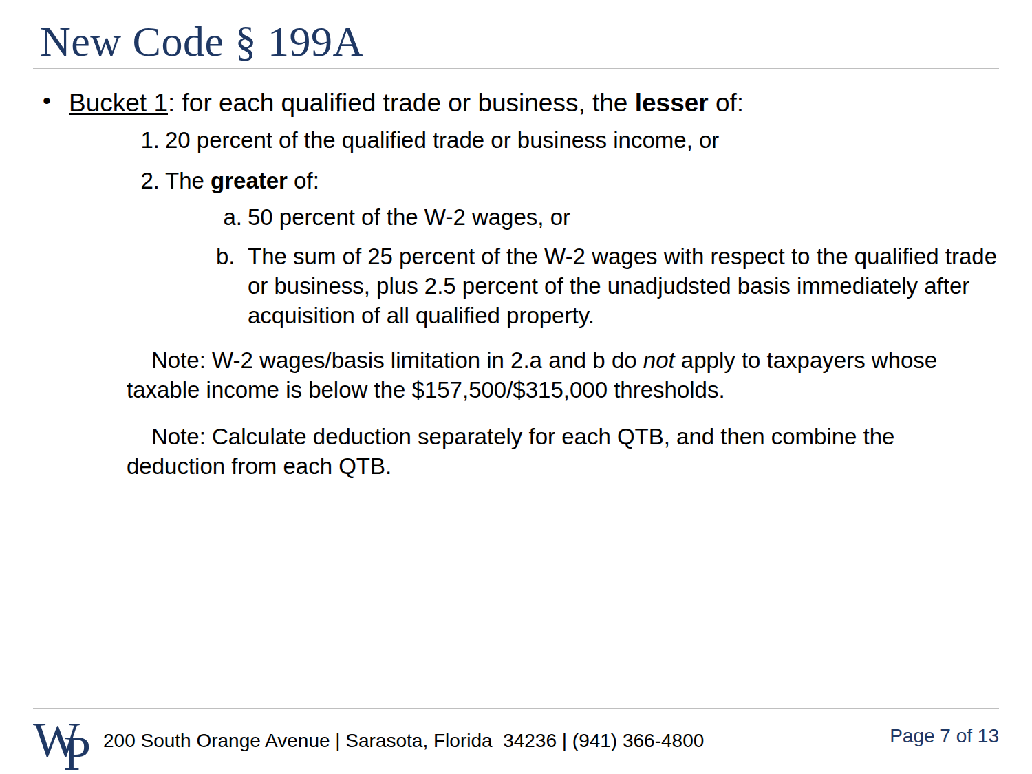New Code § 199A
Bucket 1: for each qualified trade or business, the lesser of:
20 percent of the qualified trade or business income, or
The greater of:
50 percent of the W-2 wages, or
b. The sum of 25 percent of the W-2 wages with respect to the qualified trade or business, plus 2.5 percent of the unadjudsted basis immediately after acquisition of all qualified property.
Note: W-2 wages/basis limitation in 2.a and b do not apply to taxpayers whose taxable income is below the $157,500/$315,000 thresholds.
Note: Calculate deduction separately for each QTB, and then combine the deduction from each QTB.
W P
200 South Orange Avenue | Sarasota, Florida 34236 | (941) 366-4800
Page 7 of 13